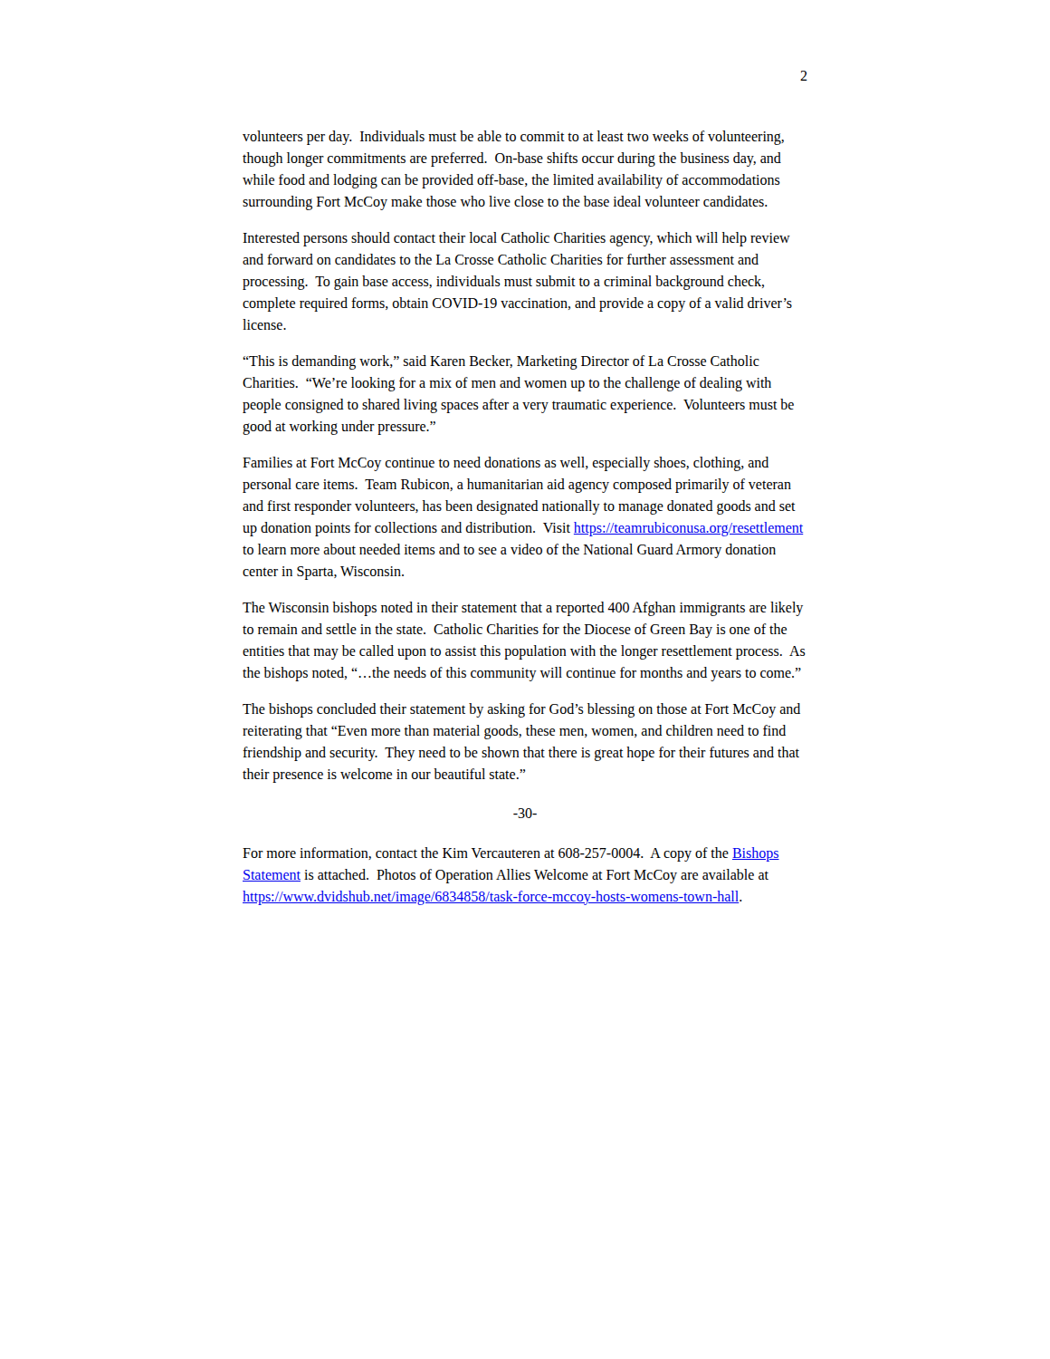2
volunteers per day. Individuals must be able to commit to at least two weeks of volunteering, though longer commitments are preferred. On-base shifts occur during the business day, and while food and lodging can be provided off-base, the limited availability of accommodations surrounding Fort McCoy make those who live close to the base ideal volunteer candidates.
Interested persons should contact their local Catholic Charities agency, which will help review and forward on candidates to the La Crosse Catholic Charities for further assessment and processing. To gain base access, individuals must submit to a criminal background check, complete required forms, obtain COVID-19 vaccination, and provide a copy of a valid driver’s license.
“This is demanding work,” said Karen Becker, Marketing Director of La Crosse Catholic Charities. “We’re looking for a mix of men and women up to the challenge of dealing with people consigned to shared living spaces after a very traumatic experience. Volunteers must be good at working under pressure.”
Families at Fort McCoy continue to need donations as well, especially shoes, clothing, and personal care items. Team Rubicon, a humanitarian aid agency composed primarily of veteran and first responder volunteers, has been designated nationally to manage donated goods and set up donation points for collections and distribution. Visit https://teamrubiconusa.org/resettlement to learn more about needed items and to see a video of the National Guard Armory donation center in Sparta, Wisconsin.
The Wisconsin bishops noted in their statement that a reported 400 Afghan immigrants are likely to remain and settle in the state. Catholic Charities for the Diocese of Green Bay is one of the entities that may be called upon to assist this population with the longer resettlement process. As the bishops noted, “…the needs of this community will continue for months and years to come.”
The bishops concluded their statement by asking for God’s blessing on those at Fort McCoy and reiterating that “Even more than material goods, these men, women, and children need to find friendship and security. They need to be shown that there is great hope for their futures and that their presence is welcome in our beautiful state.”
-30-
For more information, contact the Kim Vercauteren at 608-257-0004. A copy of the Bishops Statement is attached. Photos of Operation Allies Welcome at Fort McCoy are available at https://www.dvidshub.net/image/6834858/task-force-mccoy-hosts-womens-town-hall.